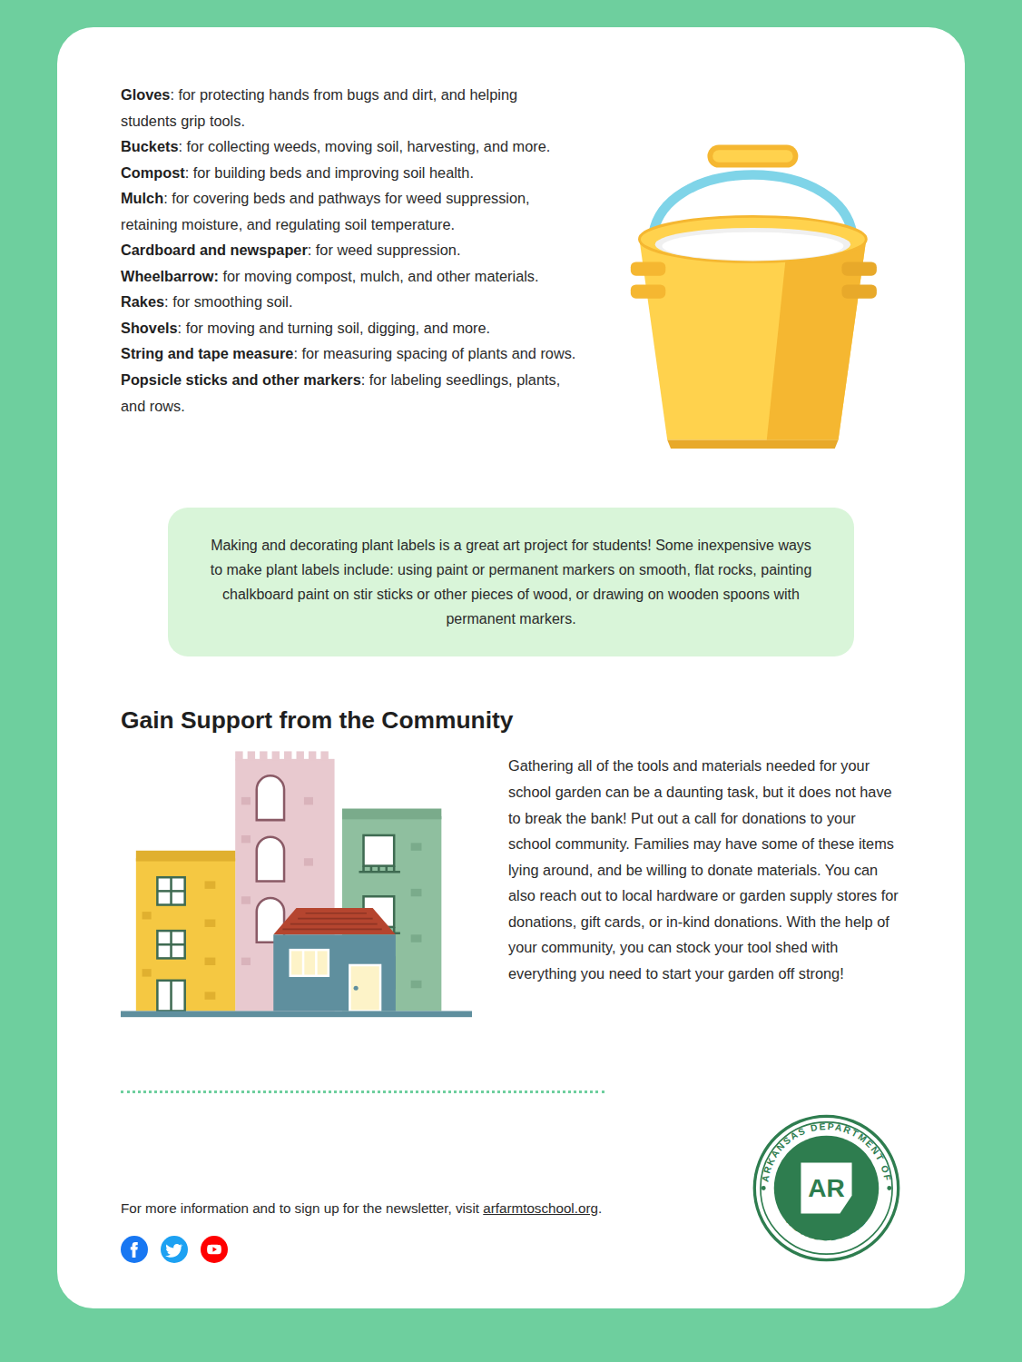Gloves: for protecting hands from bugs and dirt, and helping students grip tools.
Buckets: for collecting weeds, moving soil, harvesting, and more.
Compost: for building beds and improving soil health.
Mulch: for covering beds and pathways for weed suppression, retaining moisture, and regulating soil temperature.
Cardboard and newspaper: for weed suppression.
Wheelbarrow: for moving compost, mulch, and other materials.
Rakes: for smoothing soil.
Shovels: for moving and turning soil, digging, and more.
String and tape measure: for measuring spacing of plants and rows.
Popsicle sticks and other markers: for labeling seedlings, plants, and rows.
Making and decorating plant labels is a great art project for students! Some inexpensive ways to make plant labels include: using paint or permanent markers on smooth, flat rocks, painting chalkboard paint on stir sticks or other pieces of wood, or drawing on wooden spoons with permanent markers.
Gain Support from the Community
Gathering all of the tools and materials needed for your school garden can be a daunting task, but it does not have to break the bank! Put out a call for donations to your school community. Families may have some of these items lying around, and be willing to donate materials. You can also reach out to local hardware or garden supply stores for donations, gift cards, or in-kind donations. With the help of your community, you can stock your tool shed with everything you need to start your garden off strong!
For more information and to sign up for the newsletter, visit arfarmtoschool.org.
AR ARKANSAS DEPARTMENT OF AGRICULTURE